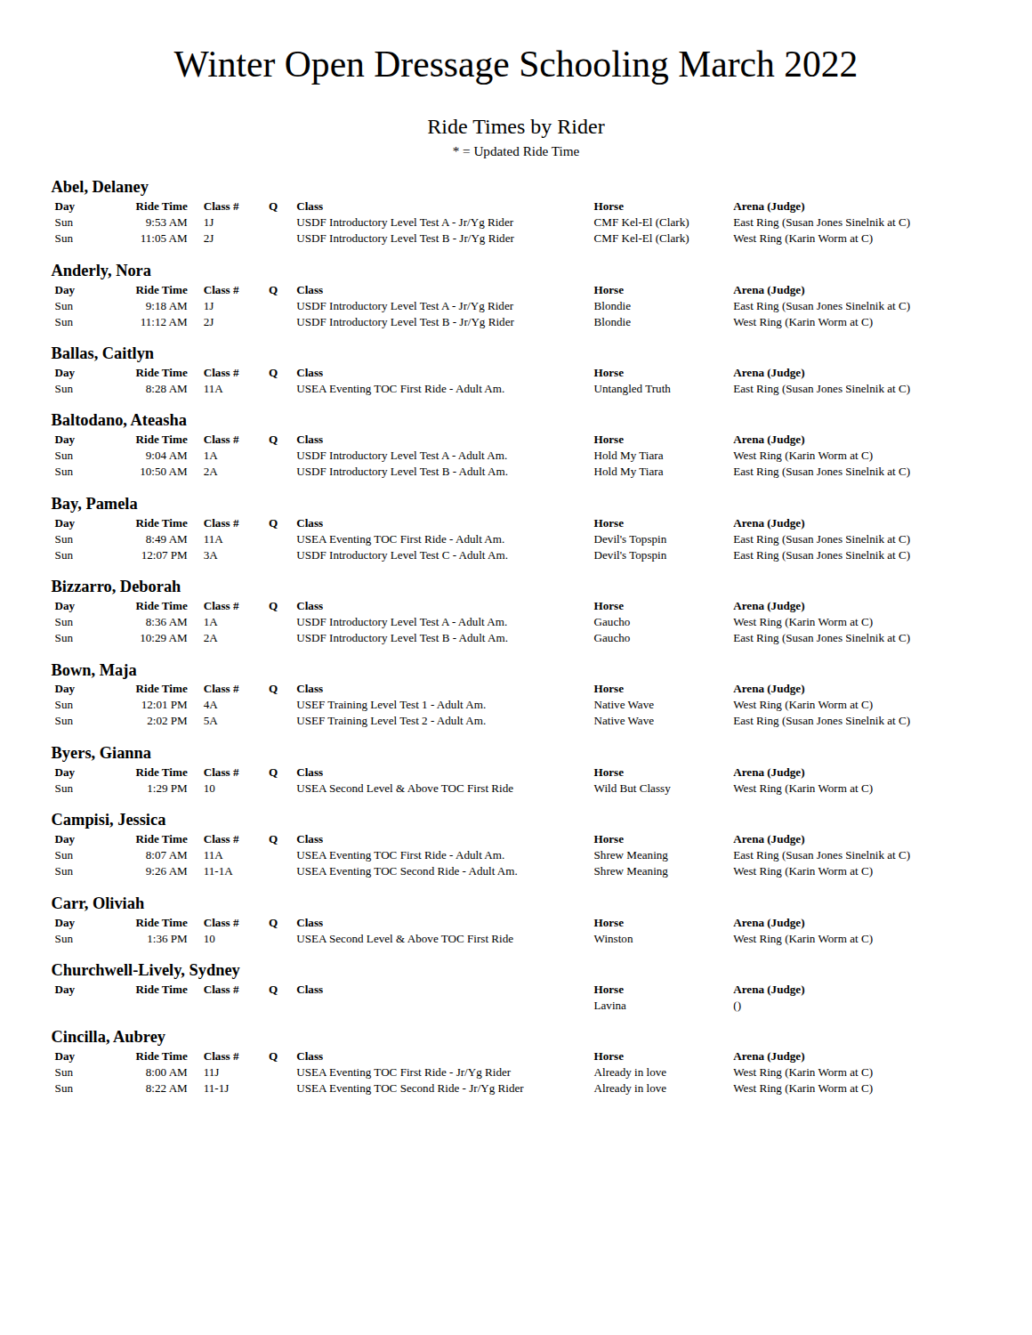Winter Open Dressage Schooling March 2022
Ride Times by Rider
* = Updated Ride Time
Abel, Delaney
| Day | Ride Time | Class # | Q | Class | Horse | Arena (Judge) |
| --- | --- | --- | --- | --- | --- | --- |
| Sun | 9:53 AM | 1J | | USDF Introductory Level Test A - Jr/Yg Rider | CMF Kel-El (Clark) | East Ring (Susan Jones Sinelnik at C) |
| Sun | 11:05 AM | 2J | | USDF Introductory Level Test B - Jr/Yg Rider | CMF Kel-El (Clark) | West Ring (Karin Worm at C) |
Anderly, Nora
| Day | Ride Time | Class # | Q | Class | Horse | Arena (Judge) |
| --- | --- | --- | --- | --- | --- | --- |
| Sun | 9:18 AM | 1J | | USDF Introductory Level Test A - Jr/Yg Rider | Blondie | East Ring (Susan Jones Sinelnik at C) |
| Sun | 11:12 AM | 2J | | USDF Introductory Level Test B - Jr/Yg Rider | Blondie | West Ring (Karin Worm at C) |
Ballas, Caitlyn
| Day | Ride Time | Class # | Q | Class | Horse | Arena (Judge) |
| --- | --- | --- | --- | --- | --- | --- |
| Sun | 8:28 AM | 11A | | USEA Eventing TOC First Ride - Adult Am. | Untangled Truth | East Ring (Susan Jones Sinelnik at C) |
Baltodano, Ateasha
| Day | Ride Time | Class # | Q | Class | Horse | Arena (Judge) |
| --- | --- | --- | --- | --- | --- | --- |
| Sun | 9:04 AM | 1A | | USDF Introductory Level Test A - Adult Am. | Hold My Tiara | West Ring (Karin Worm at C) |
| Sun | 10:50 AM | 2A | | USDF Introductory Level Test B - Adult Am. | Hold My Tiara | East Ring (Susan Jones Sinelnik at C) |
Bay, Pamela
| Day | Ride Time | Class # | Q | Class | Horse | Arena (Judge) |
| --- | --- | --- | --- | --- | --- | --- |
| Sun | 8:49 AM | 11A | | USEA Eventing TOC First Ride - Adult Am. | Devil's Topspin | East Ring (Susan Jones Sinelnik at C) |
| Sun | 12:07 PM | 3A | | USDF Introductory Level Test C - Adult Am. | Devil's Topspin | East Ring (Susan Jones Sinelnik at C) |
Bizzarro, Deborah
| Day | Ride Time | Class # | Q | Class | Horse | Arena (Judge) |
| --- | --- | --- | --- | --- | --- | --- |
| Sun | 8:36 AM | 1A | | USDF Introductory Level Test A - Adult Am. | Gaucho | West Ring (Karin Worm at C) |
| Sun | 10:29 AM | 2A | | USDF Introductory Level Test B - Adult Am. | Gaucho | East Ring (Susan Jones Sinelnik at C) |
Bown, Maja
| Day | Ride Time | Class # | Q | Class | Horse | Arena (Judge) |
| --- | --- | --- | --- | --- | --- | --- |
| Sun | 12:01 PM | 4A | | USEF Training Level Test 1 - Adult Am. | Native Wave | West Ring (Karin Worm at C) |
| Sun | 2:02 PM | 5A | | USEF Training Level Test 2 - Adult Am. | Native Wave | East Ring (Susan Jones Sinelnik at C) |
Byers, Gianna
| Day | Ride Time | Class # | Q | Class | Horse | Arena (Judge) |
| --- | --- | --- | --- | --- | --- | --- |
| Sun | 1:29 PM | 10 | | USEA Second Level & Above TOC First Ride | Wild But Classy | West Ring (Karin Worm at C) |
Campisi, Jessica
| Day | Ride Time | Class # | Q | Class | Horse | Arena (Judge) |
| --- | --- | --- | --- | --- | --- | --- |
| Sun | 8:07 AM | 11A | | USEA Eventing TOC First Ride - Adult Am. | Shrew Meaning | East Ring (Susan Jones Sinelnik at C) |
| Sun | 9:26 AM | 11-1A | | USEA Eventing TOC Second Ride - Adult Am. | Shrew Meaning | West Ring (Karin Worm at C) |
Carr, Oliviah
| Day | Ride Time | Class # | Q | Class | Horse | Arena (Judge) |
| --- | --- | --- | --- | --- | --- | --- |
| Sun | 1:36 PM | 10 | | USEA Second Level & Above TOC First Ride | Winston | West Ring (Karin Worm at C) |
Churchwell-Lively, Sydney
| Day | Ride Time | Class # | Q | Class | Horse | Arena (Judge) |
| --- | --- | --- | --- | --- | --- | --- |
| | | | | | Lavina | () |
Cincilla, Aubrey
| Day | Ride Time | Class # | Q | Class | Horse | Arena (Judge) |
| --- | --- | --- | --- | --- | --- | --- |
| Sun | 8:00 AM | 11J | | USEA Eventing TOC First Ride - Jr/Yg Rider | Already in love | West Ring (Karin Worm at C) |
| Sun | 8:22 AM | 11-1J | | USEA Eventing TOC Second Ride - Jr/Yg Rider | Already in love | West Ring (Karin Worm at C) |